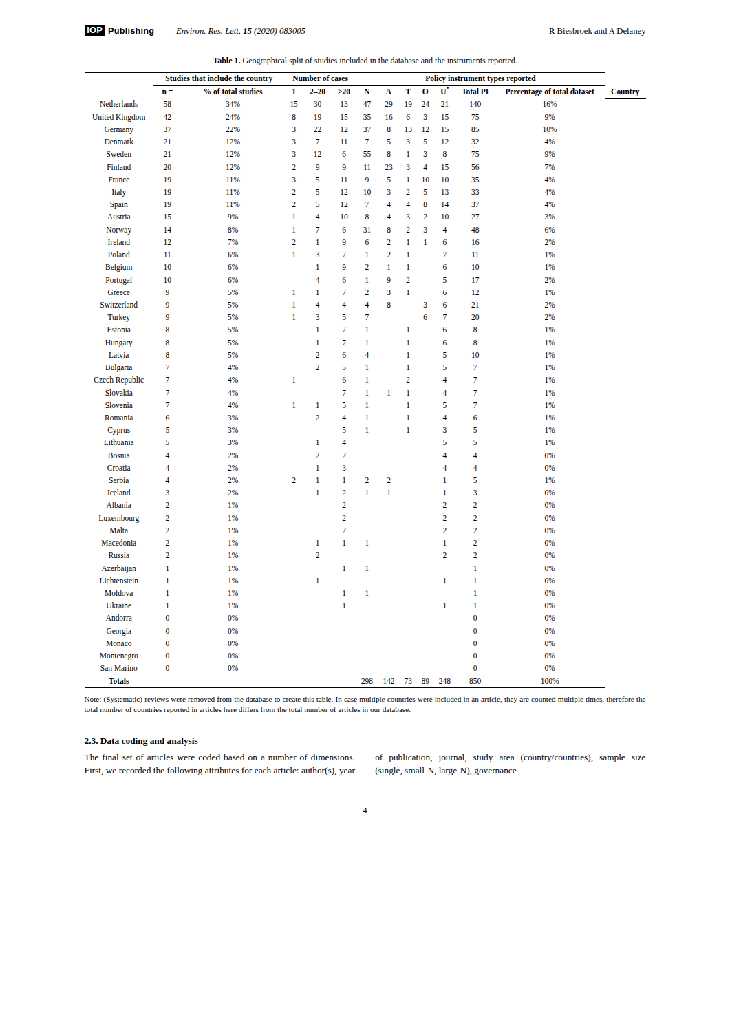IOPPublishing Environ. Res. Lett. 15 (2020) 083005 R Biesbroek and A Delaney
Table 1. Geographical split of studies included in the database and the instruments reported.
| | Studies that include the country | Number of cases | Policy instrument types reported |
| --- | --- | --- | --- |
| n = | % of total studies | 1 | 2–20 | >20 | N | A | T | O | U * | Total PI | Percentage of total dataset |
| Country |
| Netherlands | 58 | 34% | 15 | 30 | 13 | 47 | 29 | 19 | 24 | 21 | 140 | 16% |
| United Kingdom | 42 | 24% | 8 | 19 | 15 | 35 | 16 | 6 | 3 | 15 | 75 | 9% |
| Germany | 37 | 22% | 3 | 22 | 12 | 37 | 8 | 13 | 12 | 15 | 85 | 10% |
| Denmark | 21 | 12% | 3 | 7 | 11 | 7 | 5 | 3 | 5 | 12 | 32 | 4% |
| Sweden | 21 | 12% | 3 | 12 | 6 | 55 | 8 | 1 | 3 | 8 | 75 | 9% |
| Finland | 20 | 12% | 2 | 9 | 9 | 11 | 23 | 3 | 4 | 15 | 56 | 7% |
| France | 19 | 11% | 3 | 5 | 11 | 9 | 5 | 1 | 10 | 10 | 35 | 4% |
| Italy | 19 | 11% | 2 | 5 | 12 | 10 | 3 | 2 | 5 | 13 | 33 | 4% |
| Spain | 19 | 11% | 2 | 5 | 12 | 7 | 4 | 4 | 8 | 14 | 37 | 4% |
| Austria | 15 | 9% | 1 | 4 | 10 | 8 | 4 | 3 | 2 | 10 | 27 | 3% |
| Norway | 14 | 8% | 1 | 7 | 6 | 31 | 8 | 2 | 3 | 4 | 48 | 6% |
| Ireland | 12 | 7% | 2 | 1 | 9 | 6 | 2 | 1 | 1 | 6 | 16 | 2% |
| Poland | 11 | 6% | 1 | 3 | 7 | 1 | 2 | 1 | | 7 | 11 | 1% |
| Belgium | 10 | 6% | | 1 | 9 | 2 | 1 | 1 | | 6 | 10 | 1% |
| Portugal | 10 | 6% | | 4 | 6 | 1 | 9 | 2 | | 5 | 17 | 2% |
| Greece | 9 | 5% | 1 | 1 | 7 | 2 | 3 | 1 | | 6 | 12 | 1% |
| Switzerland | 9 | 5% | 1 | 4 | 4 | 4 | 8 | | 3 | 6 | 21 | 2% |
| Turkey | 9 | 5% | 1 | 3 | 5 | 7 | | | 6 | 7 | 20 | 2% |
| Estonia | 8 | 5% | | 1 | 7 | 1 | | 1 | | 6 | 8 | 1% |
| Hungary | 8 | 5% | | 1 | 7 | 1 | | 1 | | 6 | 8 | 1% |
| Latvia | 8 | 5% | | 2 | 6 | 4 | | 1 | | 5 | 10 | 1% |
| Bulgaria | 7 | 4% | | 2 | 5 | 1 | | 1 | | 5 | 7 | 1% |
| Czech Republic | 7 | 4% | 1 | | 6 | 1 | | 2 | | 4 | 7 | 1% |
| Slovakia | 7 | 4% | | | 7 | 1 | 1 | 1 | | 4 | 7 | 1% |
| Slovenia | 7 | 4% | 1 | 1 | 5 | 1 | | 1 | | 5 | 7 | 1% |
| Romania | 6 | 3% | | 2 | 4 | 1 | | 1 | | 4 | 6 | 1% |
| Cyprus | 5 | 3% | | | 5 | 1 | | 1 | | 3 | 5 | 1% |
| Lithuania | 5 | 3% | | 1 | 4 | | | | | 5 | 5 | 1% |
| Bosnia | 4 | 2% | | 2 | 2 | | | | | 4 | 4 | 0% |
| Croatia | 4 | 2% | | 1 | 3 | | | | | 4 | 4 | 0% |
| Serbia | 4 | 2% | 2 | 1 | 1 | 2 | 2 | | | 1 | 5 | 1% |
| Iceland | 3 | 2% | | 1 | 2 | 1 | 1 | | | 1 | 3 | 0% |
| Albania | 2 | 1% | | | 2 | | | | | 2 | 2 | 0% |
| Luxembourg | 2 | 1% | | | 2 | | | | | 2 | 2 | 0% |
| Malta | 2 | 1% | | | 2 | | | | | 2 | 2 | 0% |
| Macedonia | 2 | 1% | | 1 | 1 | 1 | | | | 1 | 2 | 0% |
| Russia | 2 | 1% | | 2 | | | | | | 2 | 2 | 0% |
| Azerbaijan | 1 | 1% | | | 1 | 1 | | | | | 1 | 0% |
| Lichtenstein | 1 | 1% | | 1 | | | | | | 1 | 1 | 0% |
| Moldova | 1 | 1% | | | 1 | 1 | | | | | 1 | 0% |
| Ukraine | 1 | 1% | | | 1 | | | | | 1 | 1 | 0% |
| Andorra | 0 | 0% | | | | | | | | | 0 | 0% |
| Georgia | 0 | 0% | | | | | | | | | 0 | 0% |
| Monaco | 0 | 0% | | | | | | | | | 0 | 0% |
| Montenegro | 0 | 0% | | | | | | | | | 0 | 0% |
| San Marino | 0 | 0% | | | | | | | | | 0 | 0% |
| Totals | | | | | | 298 | 142 | 73 | 89 | 248 | 850 | 100% |
Note: (Systematic) reviews were removed from the database to create this table. In case multiple countries were included in an article, they are counted multiple times, therefore the total number of countries reported in articles here differs from the total number of articles in our database.
2.3. Data coding and analysis
The final set of articles were coded based on a number of dimensions. First, we recorded the following attributes for each article: author(s), year of publication, journal, study area (country/countries), sample size (single, small-N, large-N), governance
4